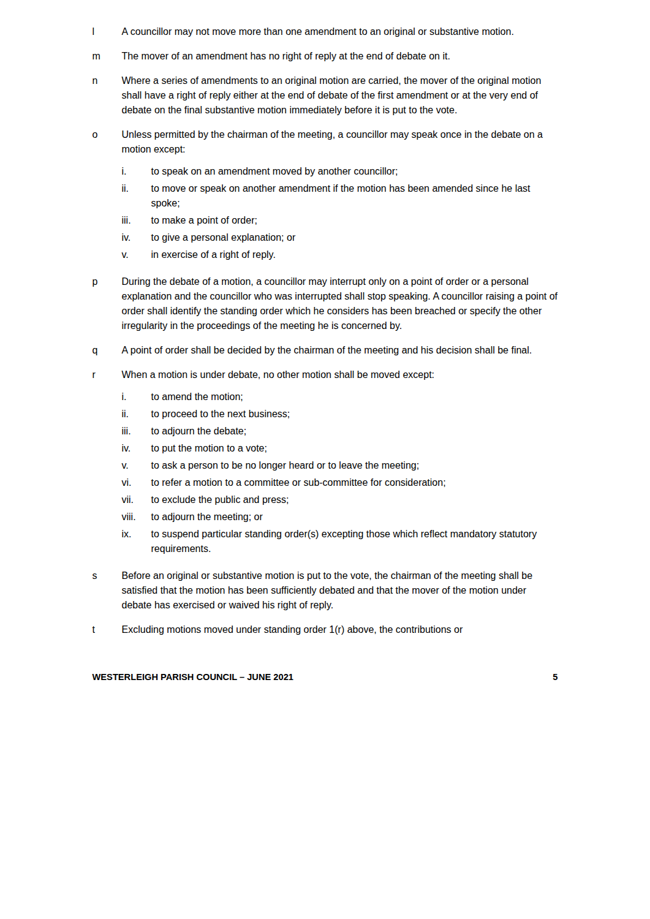l
A councillor may not move more than one amendment to an original or substantive motion.
m
The mover of an amendment has no right of reply at the end of debate on it.
n
Where a series of amendments to an original motion are carried, the mover of the original motion shall have a right of reply either at the end of debate of the first amendment or at the very end of debate on the final substantive motion immediately before it is put to the vote.
o
Unless permitted by the chairman of the meeting, a councillor may speak once in the debate on a motion except:
i. to speak on an amendment moved by another councillor;
ii. to move or speak on another amendment if the motion has been amended since he last spoke;
iii. to make a point of order;
iv. to give a personal explanation; or
v. in exercise of a right of reply.
p
During the debate of a motion, a councillor may interrupt only on a point of order or a personal explanation and the councillor who was interrupted shall stop speaking. A councillor raising a point of order shall identify the standing order which he considers has been breached or specify the other irregularity in the proceedings of the meeting he is concerned by.
q
A point of order shall be decided by the chairman of the meeting and his decision shall be final.
r
When a motion is under debate, no other motion shall be moved except:
i. to amend the motion;
ii. to proceed to the next business;
iii. to adjourn the debate;
iv. to put the motion to a vote;
v. to ask a person to be no longer heard or to leave the meeting;
vi. to refer a motion to a committee or sub-committee for consideration;
vii. to exclude the public and press;
viii. to adjourn the meeting; or
ix. to suspend particular standing order(s) excepting those which reflect mandatory statutory requirements.
s
Before an original or substantive motion is put to the vote, the chairman of the meeting shall be satisfied that the motion has been sufficiently debated and that the mover of the motion under debate has exercised or waived his right of reply.
t
Excluding motions moved under standing order 1(r) above, the contributions or
Westerleigh Parish Council – June 2021 5